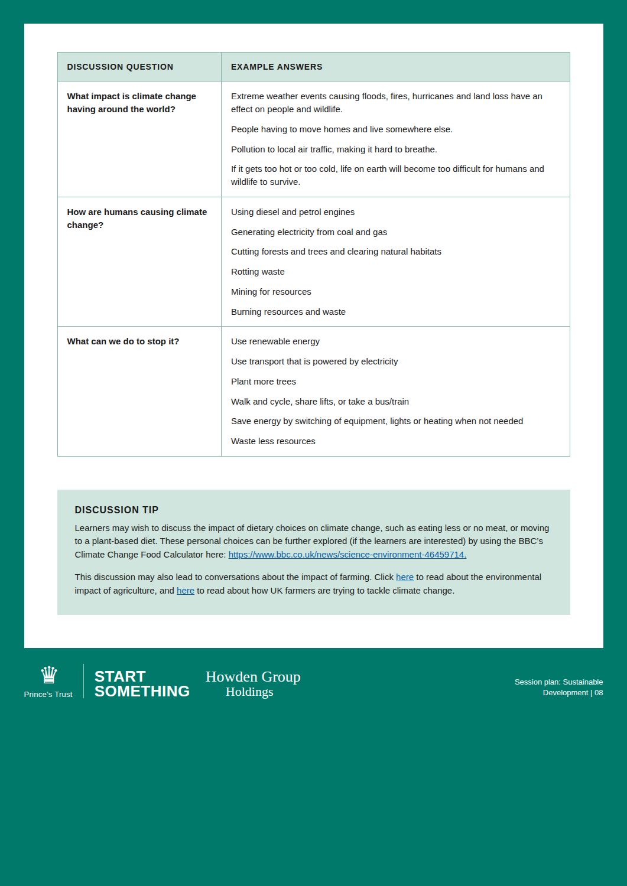Discussion questions and example answers about climate change
| Discussion question | Example answers |
| --- | --- |
| What impact is climate change having around the world? | Extreme weather events causing floods, fires, hurricanes and land loss have an effect on people and wildlife. People having to move homes and live somewhere else. Pollution to local air traffic, making it hard to breathe. If it gets too hot or too cold, life on earth will become too difficult for humans and wildlife to survive. |
| How are humans causing climate change? | Using diesel and petrol engines Generating electricity from coal and gas Cutting forests and trees and clearing natural habitats Rotting waste Mining for resources Burning resources and waste |
| What can we do to stop it? | Use renewable energy Use transport that is powered by electricity Plant more trees Walk and cycle, share lifts, or take a bus/train Save energy by switching of equipment, lights or heating when not needed Waste less resources |
Discussion tip
Learners may wish to discuss the impact of dietary choices on climate change, such as eating less or no meat, or moving to a plant-based diet. These personal choices can be further explored (if the learners are interested) by using the BBC’s Climate Change Food Calculator here: https://www.bbc.co.uk/news/science-environment-46459714.
This discussion may also lead to conversations about the impact of farming. Click here to read about the environmental impact of agriculture, and here to read about how UK farmers are trying to tackle climate change.
♛
Prince’s Trust
Start
Something
Howden Group
Holdings
Session plan: Sustainable
Development | 08